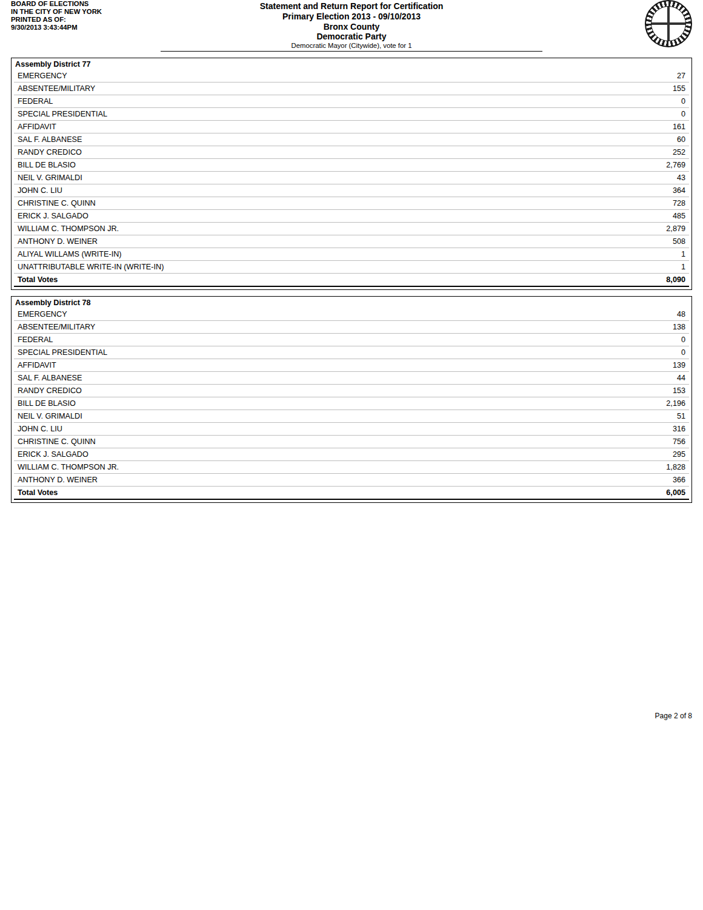BOARD OF ELECTIONS
IN THE CITY OF NEW YORK
PRINTED AS OF:
9/30/2013 3:43:44PM
Statement and Return Report for Certification
Primary Election 2013 - 09/10/2013
Bronx County
Democratic Party
Democratic Mayor (Citywide), vote for 1
Assembly District 77
| EMERGENCY | 27 |
| ABSENTEE/MILITARY | 155 |
| FEDERAL | 0 |
| SPECIAL PRESIDENTIAL | 0 |
| AFFIDAVIT | 161 |
| SAL F. ALBANESE | 60 |
| RANDY CREDICO | 252 |
| BILL DE BLASIO | 2,769 |
| NEIL V. GRIMALDI | 43 |
| JOHN C. LIU | 364 |
| CHRISTINE C. QUINN | 728 |
| ERICK J. SALGADO | 485 |
| WILLIAM C. THOMPSON JR. | 2,879 |
| ANTHONY D. WEINER | 508 |
| ALIYAL WILLAMS (WRITE-IN) | 1 |
| UNATTRIBUTABLE WRITE-IN (WRITE-IN) | 1 |
| Total Votes | 8,090 |
Assembly District 78
| EMERGENCY | 48 |
| ABSENTEE/MILITARY | 138 |
| FEDERAL | 0 |
| SPECIAL PRESIDENTIAL | 0 |
| AFFIDAVIT | 139 |
| SAL F. ALBANESE | 44 |
| RANDY CREDICO | 153 |
| BILL DE BLASIO | 2,196 |
| NEIL V. GRIMALDI | 51 |
| JOHN C. LIU | 316 |
| CHRISTINE C. QUINN | 756 |
| ERICK J. SALGADO | 295 |
| WILLIAM C. THOMPSON JR. | 1,828 |
| ANTHONY D. WEINER | 366 |
| Total Votes | 6,005 |
Page 2 of 8